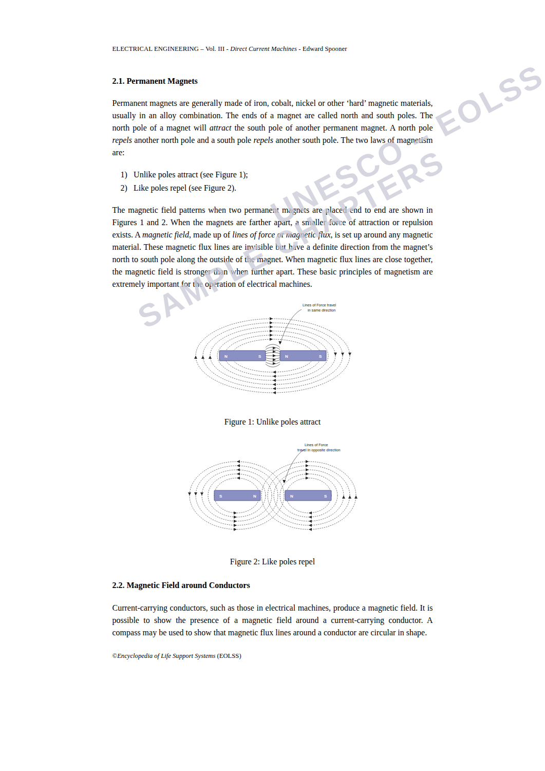ELECTRICAL ENGINEERING – Vol. III - Direct Current Machines - Edward Spooner
2.1. Permanent Magnets
Permanent magnets are generally made of iron, cobalt, nickel or other ‘hard’ magnetic materials, usually in an alloy combination. The ends of a magnet are called north and south poles. The north pole of a magnet will attract the south pole of another permanent magnet. A north pole repels another north pole and a south pole repels another south pole. The two laws of magnetism are:
Unlike poles attract (see Figure 1);
Like poles repel (see Figure 2).
The magnetic field patterns when two permanent magnets are placed end to end are shown in Figures 1 and 2. When the magnets are farther apart, a smaller force of attraction or repulsion exists. A magnetic field, made up of lines of force or magnetic flux, is set up around any magnetic material. These magnetic flux lines are invisible but have a definite direction from the magnet’s north to south pole along the outside of the magnet. When magnetic flux lines are close together, the magnetic field is stronger than when further apart. These basic principles of magnetism are extremely important for the operation of electrical machines.
Lines of Force travel in same direction N S N S
Figure 1: Unlike poles attract
Lines of Force travel in opposite direction S N N S
Figure 2: Like poles repel
2.2. Magnetic Field around Conductors
Current-carrying conductors, such as those in electrical machines, produce a magnetic field. It is possible to show the presence of a magnetic field around a current-carrying conductor. A compass may be used to show that magnetic flux lines around a conductor are circular in shape.
UNESCO – EOLSS
SAMPLE CHAPTERS
©Encyclopedia of Life Support Systems (EOLSS)